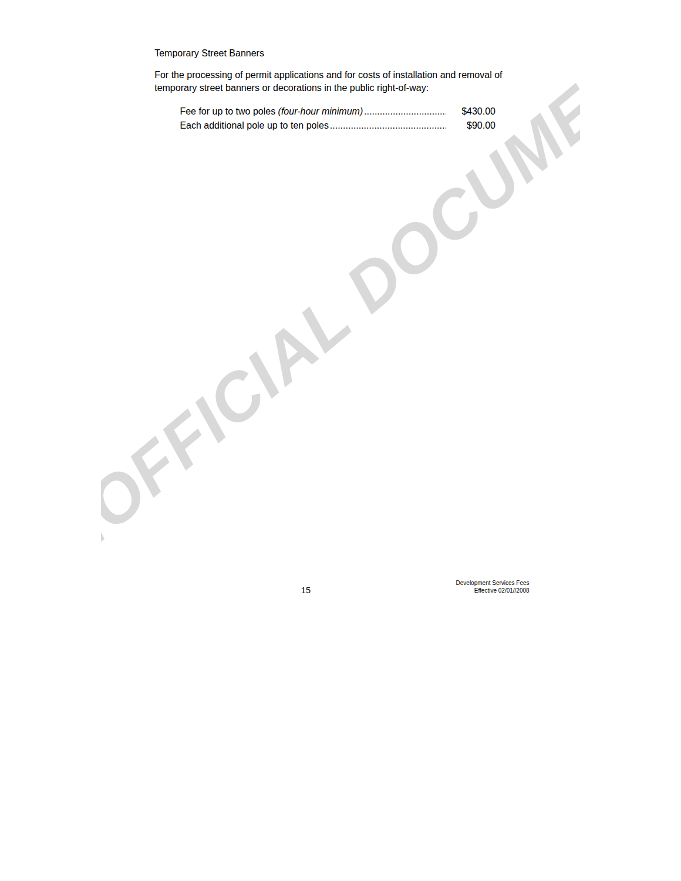UNOFFICIAL DOCUMENT
Temporary Street Banners
For the processing of permit applications and for costs of installation and removal of temporary street banners or decorations in the public right-of-way:
Fee for up to two poles (four-hour minimum) .................................................................................................... $430.00
Each additional pole up to ten poles .................................................................................................... $90.00
15
Development Services Fees
Effective 02/01//2008